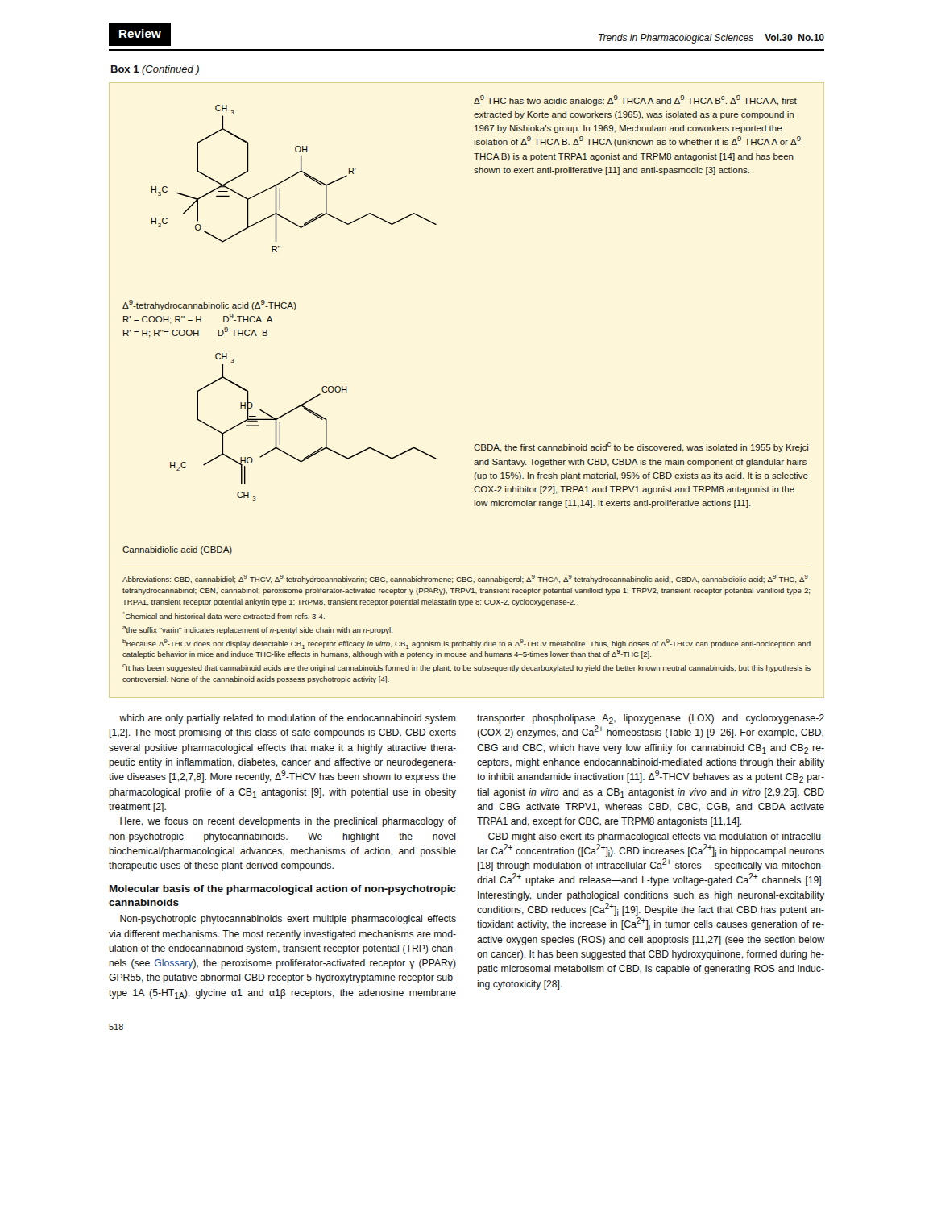Review
Trends in Pharmacological SciencesVol.30 No.10
Box 1 (Continued )
CH 3 O H 3 C H 3 C OH R' R"
Δ9-tetrahydrocannabinolic acid (Δ9-THCA) R' = COOH; R'' = H D9-THCA A R' = H; R''= COOH D9-THCA B
Δ9-THC has two acidic analogs: Δ9-THCA A and Δ9-THCA Bc. Δ9-THCA A, first extracted by Korte and coworkers (1965), was isolated as a pure compound in 1967 by Nishioka's group. In 1969, Mechoulam and coworkers reported the isolation of Δ9-THCA B. Δ9-THCA (unknown as to whether it is Δ9-THCA A or Δ9-THCA B) is a potent TRPA1 agonist and TRPM8 antagonist [14] and has been shown to exert anti-proliferative [11] and anti-spasmodic [3] actions.
CH 3 H 2 C CH 3 HO HO COOH
Cannabidiolic acid (CBDA)
CBDA, the first cannabinoid acidc to be discovered, was isolated in 1955 by Krejci and Santavy. Together with CBD, CBDA is the main component of glandular hairs (up to 15%). In fresh plant material, 95% of CBD exists as its acid. It is a selective COX-2 inhibitor [22], TRPA1 and TRPV1 agonist and TRPM8 antagonist in the low micromolar range [11,14]. It exerts anti-proliferative actions [11].
Abbreviations: CBD, cannabidiol; Δ9-THCV, Δ9-tetrahydrocannabivarin; CBC, cannabichromene; CBG, cannabigerol; Δ9-THCA, Δ9-tetrahydrocannabinolic acid;, CBDA, cannabidiolic acid; Δ9-THC, Δ9-tetrahydrocannabinol; CBN, cannabinol; peroxisome proliferator-activated receptor γ (PPARγ), TRPV1, transient receptor potential vanilloid type 1; TRPV2, transient receptor potential vanilloid type 2; TRPA1, transient receptor potential ankyrin type 1; TRPM8, transient receptor potential melastatin type 8; COX-2, cyclooxygenase-2.
*Chemical and historical data were extracted from refs. 3-4.
athe suffix ''varin'' indicates replacement of n-pentyl side chain with an n-propyl.
bBecause Δ9-THCV does not display detectable CB1 receptor efficacy in vitro, CB1 agonism is probably due to a Δ9-THCV metabolite. Thus, high doses of Δ9-THCV can produce anti-nociception and cataleptic behavior in mice and induce THC-like effects in humans, although with a potency in mouse and humans 4–5-times lower than that of Δ9-THC [2].
cIt has been suggested that cannabinoid acids are the original cannabinoids formed in the plant, to be subsequently decarboxylated to yield the better known neutral cannabinoids, but this hypothesis is controversial. None of the cannabinoid acids possess psychotropic activity [4].
which are only partially related to modulation of the endocannabinoid system [1,2]. The most promising of this class of safe compounds is CBD. CBD exerts several positive pharmacological effects that make it a highly attractive therapeutic entity in inflammation, diabetes, cancer and affective or neurodegenerative diseases [1,2,7,8]. More recently, Δ9-THCV has been shown to express the pharmacological profile of a CB1 antagonist [9], with potential use in obesity treatment [2].
Here, we focus on recent developments in the preclinical pharmacology of non-psychotropic phytocannabinoids. We highlight the novel biochemical/pharmacological advances, mechanisms of action, and possible therapeutic uses of these plant-derived compounds.
Molecular basis of the pharmacological action of non-psychotropic cannabinoids
Non-psychotropic phytocannabinoids exert multiple pharmacological effects via different mechanisms. The most recently investigated mechanisms are modulation of the endocannabinoid system, transient receptor potential (TRP) channels (see Glossary), the peroxisome proliferator-activated receptor γ (PPARγ) GPR55, the putative abnormal-CBD receptor 5-hydroxytryptamine receptor subtype 1A (5-HT1A), glycine α1 and α1β receptors, the adenosine membrane transporter phospholipase A2, lipoxygenase (LOX) and cyclooxygenase-2 (COX-2) enzymes, and Ca2+ homeostasis (Table 1) [9–26]. For example, CBD, CBG and CBC, which have very low affinity for cannabinoid CB1 and CB2 receptors, might enhance endocannabinoid-mediated actions through their ability to inhibit anandamide inactivation [11]. Δ9-THCV behaves as a potent CB2 partial agonist in vitro and as a CB1 antagonist in vivo and in vitro [2,9,25]. CBD and CBG activate TRPV1, whereas CBD, CBC, CGB, and CBDA activate TRPA1 and, except for CBC, are TRPM8 antagonists [11,14].
CBD might also exert its pharmacological effects via modulation of intracellular Ca2+ concentration ([Ca2+]i). CBD increases [Ca2+]i in hippocampal neurons [18] through modulation of intracellular Ca2+ stores— specifically via mitochondrial Ca2+ uptake and release—and L-type voltage-gated Ca2+ channels [19]. Interestingly, under pathological conditions such as high neuronal-excitability conditions, CBD reduces [Ca2+]i [19]. Despite the fact that CBD has potent antioxidant activity, the increase in [Ca2+]i in tumor cells causes generation of reactive oxygen species (ROS) and cell apoptosis [11,27] (see the section below on cancer). It has been suggested that CBD hydroxyquinone, formed during hepatic microsomal metabolism of CBD, is capable of generating ROS and inducing cytotoxicity [28].
518